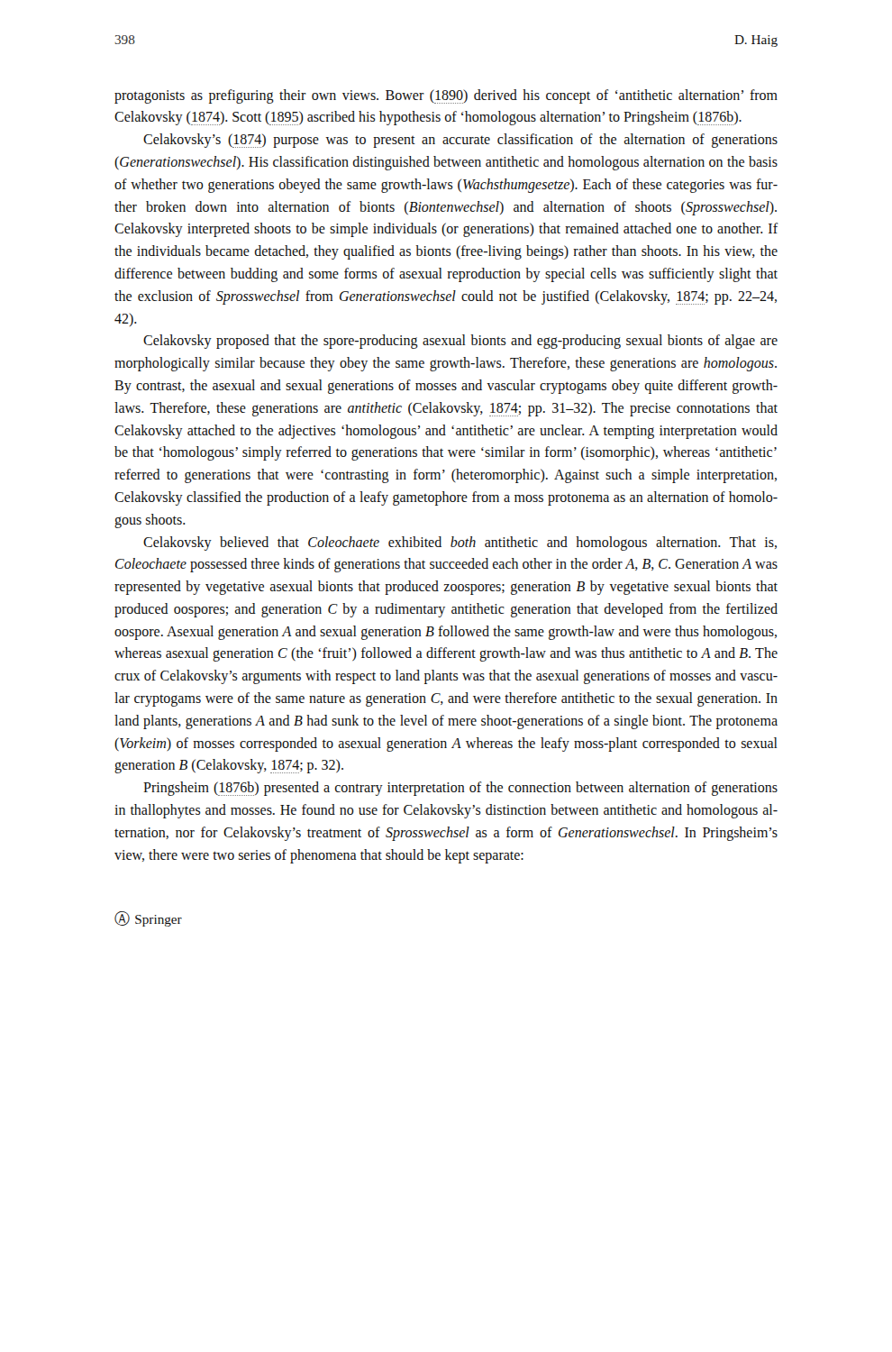398 D. Haig
protagonists as prefiguring their own views. Bower (1890) derived his concept of ‘antithetic alternation’ from Celakovsky (1874). Scott (1895) ascribed his hypothesis of ‘homologous alternation’ to Pringsheim (1876b).
Celakovsky’s (1874) purpose was to present an accurate classification of the alternation of generations (Generationswechsel). His classification distinguished between antithetic and homologous alternation on the basis of whether two generations obeyed the same growth-laws (Wachsthumgesetze). Each of these categories was further broken down into alternation of bionts (Biontenwechsel) and alternation of shoots (Sprosswechsel). Celakovsky interpreted shoots to be simple individuals (or generations) that remained attached one to another. If the individuals became detached, they qualified as bionts (free-living beings) rather than shoots. In his view, the difference between budding and some forms of asexual reproduction by special cells was sufficiently slight that the exclusion of Sprosswechsel from Generationswechsel could not be justified (Celakovsky, 1874; pp. 22–24, 42).
Celakovsky proposed that the spore-producing asexual bionts and egg-producing sexual bionts of algae are morphologically similar because they obey the same growth-laws. Therefore, these generations are homologous. By contrast, the asexual and sexual generations of mosses and vascular cryptogams obey quite different growth-laws. Therefore, these generations are antithetic (Celakovsky, 1874; pp. 31–32). The precise connotations that Celakovsky attached to the adjectives ‘homologous’ and ‘antithetic’ are unclear. A tempting interpretation would be that ‘homologous’ simply referred to generations that were ‘similar in form’ (isomorphic), whereas ‘antithetic’ referred to generations that were ‘contrasting in form’ (heteromorphic). Against such a simple interpretation, Celakovsky classified the production of a leafy gametophore from a moss protonema as an alternation of homologous shoots.
Celakovsky believed that Coleochaete exhibited both antithetic and homologous alternation. That is, Coleochaete possessed three kinds of generations that succeeded each other in the order A, B, C. Generation A was represented by vegetative asexual bionts that produced zoospores; generation B by vegetative sexual bionts that produced oospores; and generation C by a rudimentary antithetic generation that developed from the fertilized oospore. Asexual generation A and sexual generation B followed the same growth-law and were thus homologous, whereas asexual generation C (the ‘fruit’) followed a different growth-law and was thus antithetic to A and B. The crux of Celakovsky’s arguments with respect to land plants was that the asexual generations of mosses and vascular cryptogams were of the same nature as generation C, and were therefore antithetic to the sexual generation. In land plants, generations A and B had sunk to the level of mere shoot-generations of a single biont. The protonema (Vorkeim) of mosses corresponded to asexual generation A whereas the leafy moss-plant corresponded to sexual generation B (Celakovsky, 1874; p. 32).
Pringsheim (1876b) presented a contrary interpretation of the connection between alternation of generations in thallophytes and mosses. He found no use for Celakovsky’s distinction between antithetic and homologous alternation, nor for Celakovsky’s treatment of Sprosswechsel as a form of Generationswechsel. In Pringsheim’s view, there were two series of phenomena that should be kept separate:
Ⓐ Springer